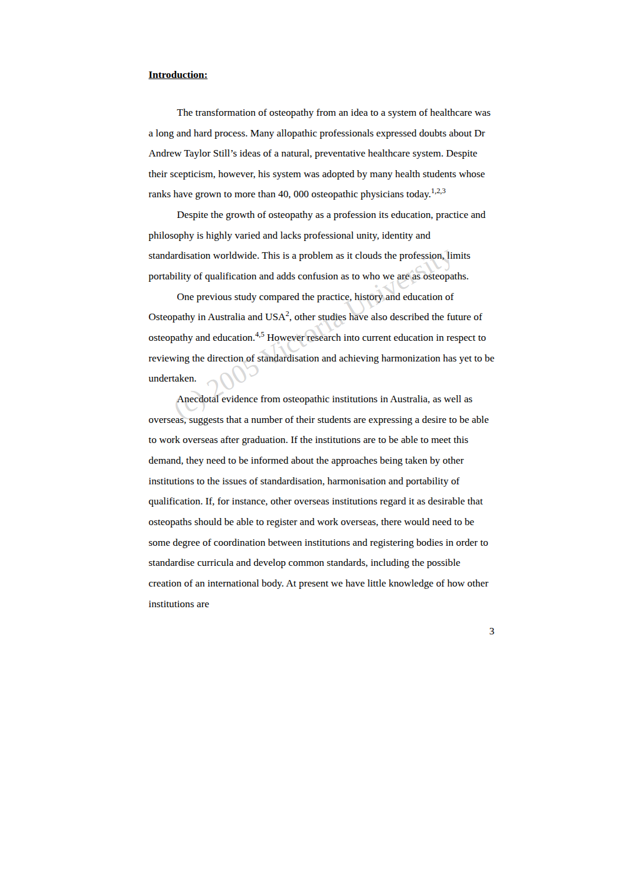(c) 2005 Victoria University
Introduction:
The transformation of osteopathy from an idea to a system of healthcare was a long and hard process. Many allopathic professionals expressed doubts about Dr Andrew Taylor Still’s ideas of a natural, preventative healthcare system. Despite their scepticism, however, his system was adopted by many health students whose ranks have grown to more than 40, 000 osteopathic physicians today.1,2,3
Despite the growth of osteopathy as a profession its education, practice and philosophy is highly varied and lacks professional unity, identity and standardisation worldwide. This is a problem as it clouds the profession, limits portability of qualification and adds confusion as to who we are as osteopaths.
One previous study compared the practice, history and education of Osteopathy in Australia and USA2, other studies have also described the future of osteopathy and education.4,5 However research into current education in respect to reviewing the direction of standardisation and achieving harmonization has yet to be undertaken.
Anecdotal evidence from osteopathic institutions in Australia, as well as overseas, suggests that a number of their students are expressing a desire to be able to work overseas after graduation. If the institutions are to be able to meet this demand, they need to be informed about the approaches being taken by other institutions to the issues of standardisation, harmonisation and portability of qualification. If, for instance, other overseas institutions regard it as desirable that osteopaths should be able to register and work overseas, there would need to be some degree of coordination between institutions and registering bodies in order to standardise curricula and develop common standards, including the possible creation of an international body. At present we have little knowledge of how other institutions are
3